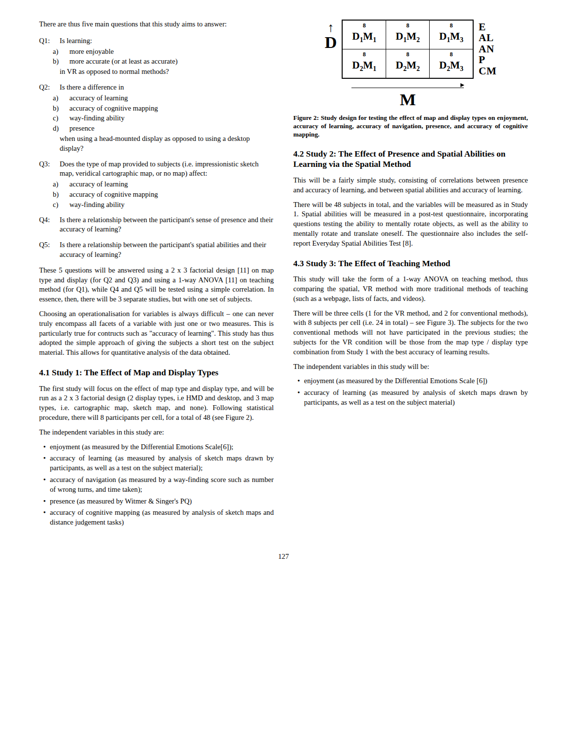There are thus five main questions that this study aims to answer:
Q1:
Is learning:
a) more enjoyable
b) more accurate (or at least as accurate)
in VR as opposed to normal methods?
Q2:
Is there a difference in
a) accuracy of learning
b) accuracy of cognitive mapping
c) way-finding ability
d) presence
when using a head-mounted display as opposed to using a desktop display?
Q3:
Does the type of map provided to subjects (i.e. impressionistic sketch map, veridical cartographic map, or no map) affect:
a) accuracy of learning
b) accuracy of cognitive mapping
c) way-finding ability
Q4:
Is there a relationship between the participant's sense of presence and their accuracy of learning?
Q5:
Is there a relationship between the participant's spatial abilities and their accuracy of learning?
These 5 questions will be answered using a 2 x 3 factorial design [11] on map type and display (for Q2 and Q3) and using a 1-way ANOVA [11] on teaching method (for Q1), while Q4 and Q5 will be tested using a simple correlation. In essence, then, there will be 3 separate studies, but with one set of subjects.
Choosing an operationalisation for variables is always difficult – one can never truly encompass all facets of a variable with just one or two measures. This is particularly true for contructs such as "accuracy of learning". This study has thus adopted the simple approach of giving the subjects a short test on the subject material. This allows for quantitative analysis of the data obtained.
4.1 Study 1: The Effect of Map and Display Types
The first study will focus on the effect of map type and display type, and will be run as a 2 x 3 factorial design (2 display types, i.e HMD and desktop, and 3 map types, i.e. cartographic map, sketch map, and none). Following statistical procedure, there will 8 participants per cell, for a total of 48 (see Figure 2).
The independent variables in this study are:
•enjoyment (as measured by the Differential Emotions Scale[6]);
•accuracy of learning (as measured by analysis of sketch maps drawn by participants, as well as a test on the subject material);
•accuracy of navigation (as measured by a way-finding score such as number of wrong turns, and time taken);
•presence (as measured by Witmer & Singer's PQ)
•accuracy of cognitive mapping (as measured by analysis of sketch maps and distance judgement tasks)
↑
D
| 8 D 1 M 1 | 8 D 1 M 2 | 8 D 1 M 3 |
| 8 D 2 M 1 | 8 D 2 M 2 | 8 D 2 M 3 |
M
E
AL
AN
P
CM
Figure 2: Study design for testing the effect of map and display types on enjoyment, accuracy of learning, accuracy of navigation, presence, and accuracy of cognitive mapping.
4.2 Study 2: The Effect of Presence and Spatial Abilities on Learning via the Spatial Method
This will be a fairly simple study, consisting of correlations between presence and accuracy of learning, and between spatial abilities and accuracy of learning.
There will be 48 subjects in total, and the variables will be measured as in Study 1. Spatial abilities will be measured in a post-test questionnaire, incorporating questions testing the ability to mentally rotate objects, as well as the ability to mentally rotate and translate oneself. The questionnaire also includes the self-report Everyday Spatial Abilities Test [8].
4.3 Study 3: The Effect of Teaching Method
This study will take the form of a 1-way ANOVA on teaching method, thus comparing the spatial, VR method with more traditional methods of teaching (such as a webpage, lists of facts, and videos).
There will be three cells (1 for the VR method, and 2 for conventional methods), with 8 subjects per cell (i.e. 24 in total) – see Figure 3). The subjects for the two conventional methods will not have participated in the previous studies; the subjects for the VR condition will be those from the map type / display type combination from Study 1 with the best accuracy of learning results.
The independent variables in this study will be:
•enjoyment (as measured by the Differential Emotions Scale [6])
•accuracy of learning (as measured by analysis of sketch maps drawn by participants, as well as a test on the subject material)
127